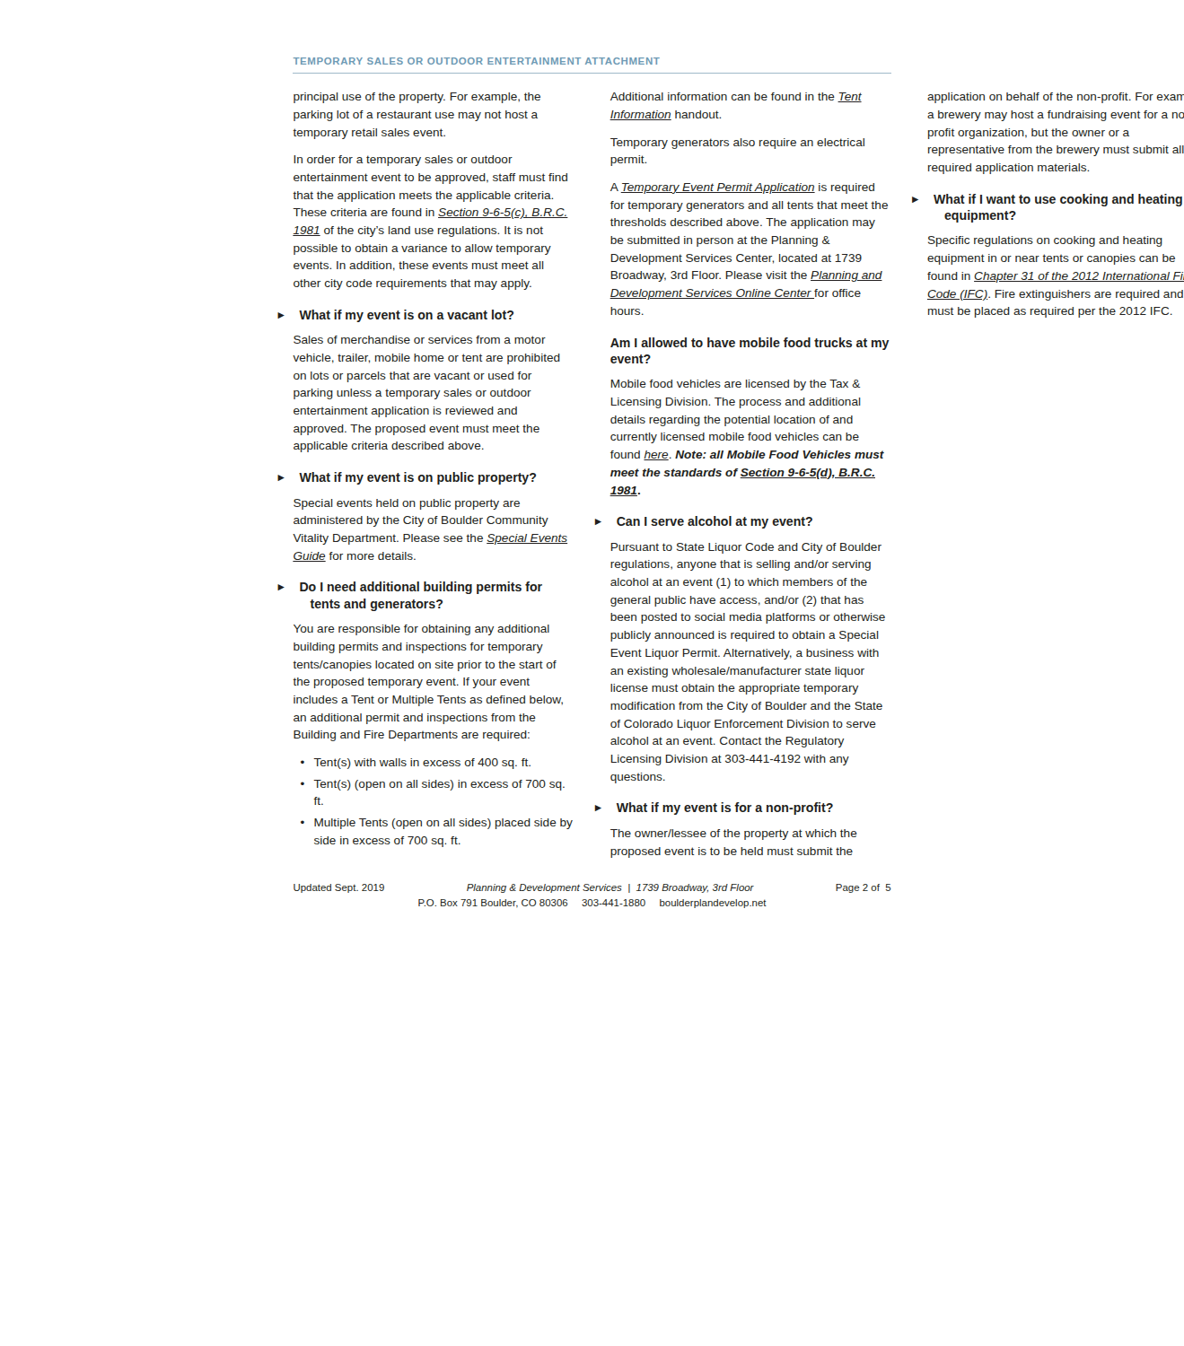Temporary Sales or Outdoor Entertainment Attachment
principal use of the property. For example, the parking lot of a restaurant use may not host a temporary retail sales event.
In order for a temporary sales or outdoor entertainment event to be approved, staff must find that the application meets the applicable criteria. These criteria are found in Section 9-6-5(c), B.R.C. 1981 of the city’s land use regulations. It is not possible to obtain a variance to allow temporary events. In addition, these events must meet all other city code requirements that may apply.
►What if my event is on a vacant lot?
Sales of merchandise or services from a motor vehicle, trailer, mobile home or tent are prohibited on lots or parcels that are vacant or used for parking unless a temporary sales or outdoor entertainment application is reviewed and approved. The proposed event must meet the applicable criteria described above.
►What if my event is on public property?
Special events held on public property are administered by the City of Boulder Community Vitality Department. Please see the Special Events Guide for more details.
►Do I need additional building permits for tents and generators?
You are responsible for obtaining any additional building permits and inspections for temporary tents/canopies located on site prior to the start of the proposed temporary event. If your event includes a Tent or Multiple Tents as defined below, an additional permit and inspections from the Building and Fire Departments are required:
Tent(s) with walls in excess of 400 sq. ft.
Tent(s) (open on all sides) in excess of 700 sq. ft.
Multiple Tents (open on all sides) placed side by side in excess of 700 sq. ft.
Additional information can be found in the Tent Information handout.
Temporary generators also require an electrical permit.
A Temporary Event Permit Application is required for temporary generators and all tents that meet the thresholds described above. The application may be submitted in person at the Planning & Development Services Center, located at 1739 Broadway, 3rd Floor. Please visit the Planning and Development Services Online Center for office hours.
Am I allowed to have mobile food trucks at my event?
Mobile food vehicles are licensed by the Tax & Licensing Division. The process and additional details regarding the potential location of and currently licensed mobile food vehicles can be found here. Note: all Mobile Food Vehicles must meet the standards of Section 9-6-5(d), B.R.C. 1981.
►Can I serve alcohol at my event?
Pursuant to State Liquor Code and City of Boulder regulations, anyone that is selling and/or serving alcohol at an event (1) to which members of the general public have access, and/or (2) that has been posted to social media platforms or otherwise publicly announced is required to obtain a Special Event Liquor Permit. Alternatively, a business with an existing wholesale/manufacturer state liquor license must obtain the appropriate temporary modification from the City of Boulder and the State of Colorado Liquor Enforcement Division to serve alcohol at an event. Contact the Regulatory Licensing Division at 303-441-4192 with any questions.
►What if my event is for a non-profit?
The owner/lessee of the property at which the proposed event is to be held must submit the application on behalf of the non-profit. For example, a brewery may host a fundraising event for a non-profit organization, but the owner or a representative from the brewery must submit all required application materials.
►What if I want to use cooking and heating equipment?
Specific regulations on cooking and heating equipment in or near tents or canopies can be found in Chapter 31 of the 2012 International Fire Code (IFC). Fire extinguishers are required and must be placed as required per the 2012 IFC.
Updated Sept. 2019 Planning & Development Services | 1739 Broadway, 3rd Floor Page 2 of 5
P.O. Box 791 Boulder, CO 80306 303-441-1880 boulderplandevelop.net